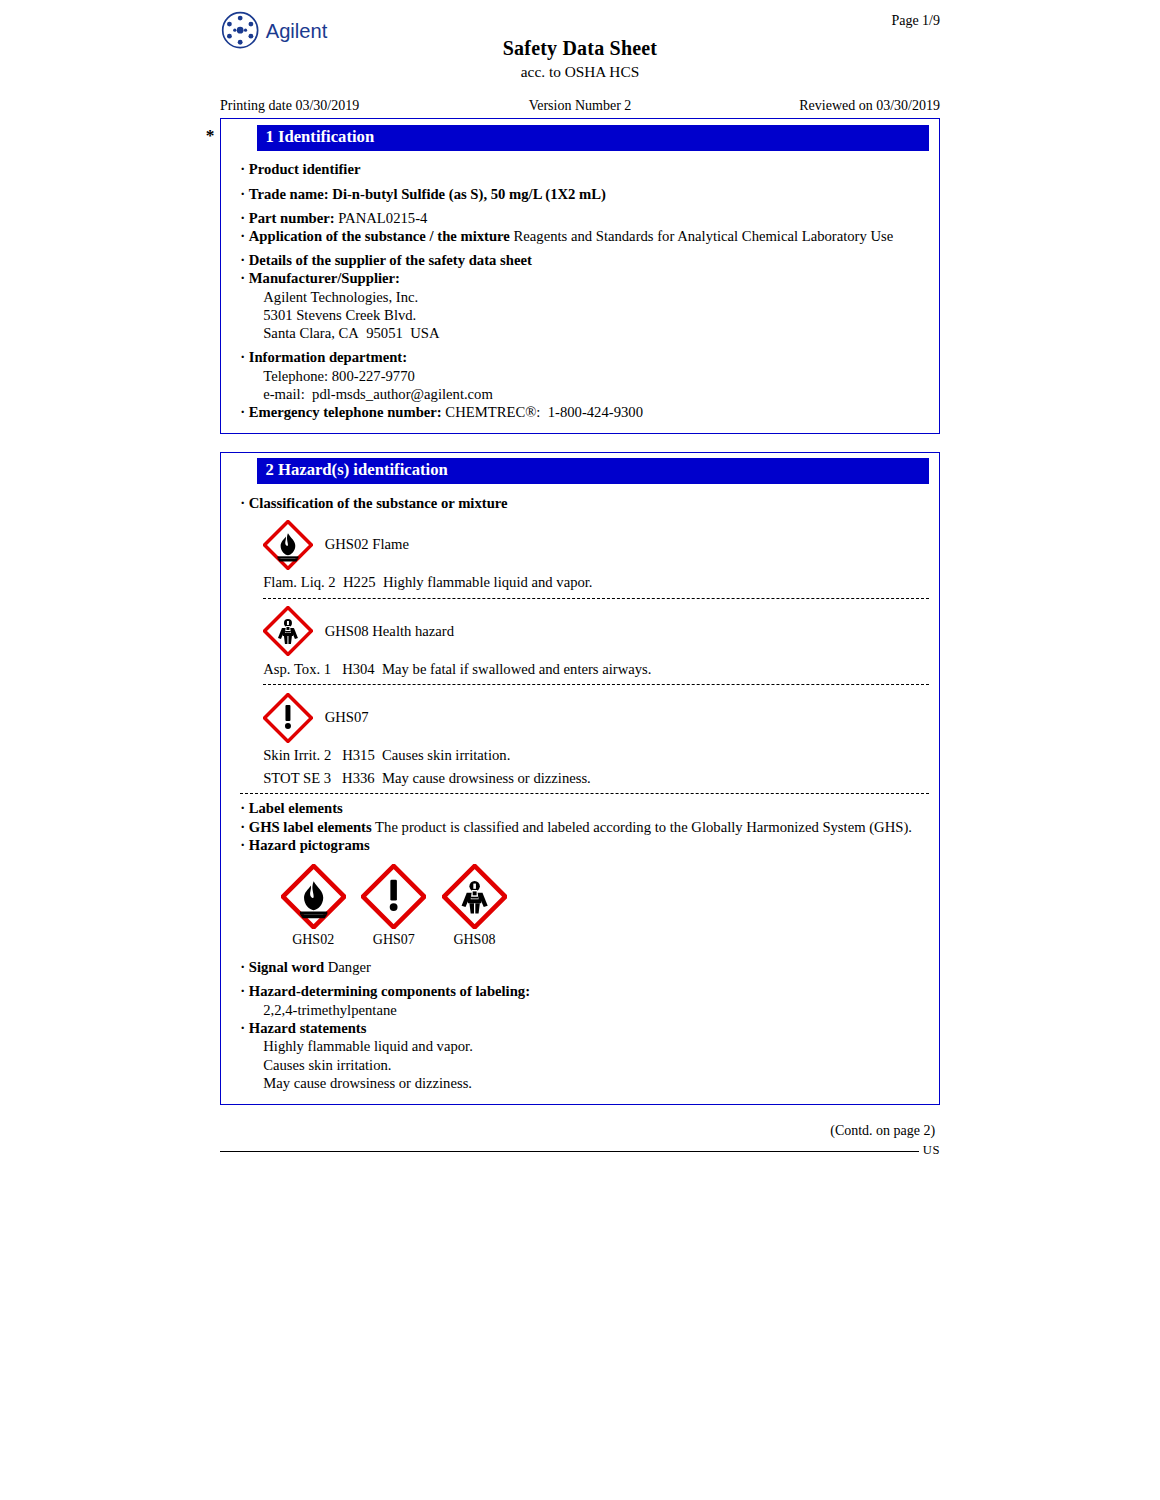Agilent
Page 1/9
Safety Data Sheet
acc. to OSHA HCS
Printing date 03/30/2019
Version Number 2
Reviewed on 03/30/2019
*
1 Identification
· Product identifier
· Trade name: Di-n-butyl Sulfide (as S), 50 mg/L (1X2 mL)
· Part number: PANAL0215-4
· Application of the substance / the mixture Reagents and Standards for Analytical Chemical Laboratory Use
· Details of the supplier of the safety data sheet
· Manufacturer/Supplier:
Agilent Technologies, Inc.
5301 Stevens Creek Blvd.
Santa Clara, CA 95051 USA
· Information department:
Telephone: 800-227-9770
e-mail: pdl-msds_author@agilent.com
· Emergency telephone number: CHEMTREC®: 1-800-424-9300
2 Hazard(s) identification
· Classification of the substance or mixture
GHS02 Flame
Flam. Liq. 2 H225 Highly flammable liquid and vapor.
GHS08 Health hazard
Asp. Tox. 1 H304 May be fatal if swallowed and enters airways.
GHS07
Skin Irrit. 2 H315 Causes skin irritation.
STOT SE 3 H336 May cause drowsiness or dizziness.
· Label elements
· GHS label elements The product is classified and labeled according to the Globally Harmonized System (GHS).
· Hazard pictograms
GHS02
GHS07
GHS08
· Signal word Danger
· Hazard-determining components of labeling:
2,2,4-trimethylpentane
· Hazard statements
Highly flammable liquid and vapor.
Causes skin irritation.
May cause drowsiness or dizziness.
(Contd. on page 2)
US